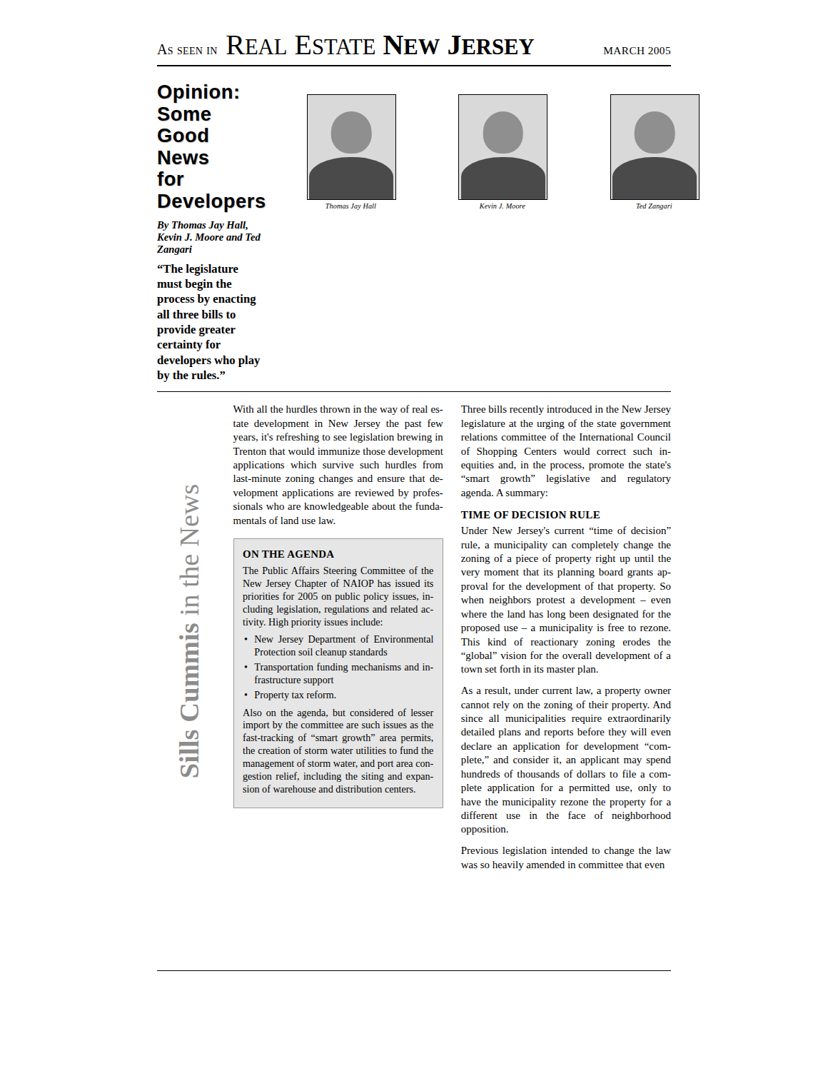As seen in REAL ESTATE NEW JERSEY
MARCH 2005
Opinion: Some Good News
for Developers
By Thomas Jay Hall, Kevin J. Moore and Ted Zangari
“The legislature must begin the process by enacting all three bills to provide greater certainty for developers who play by the rules.”
Thomas Jay Hall
Kevin J. Moore
Ted Zangari
Sills Cummis in the News
With all the hurdles thrown in the way of real estate development in New Jersey the past few years, it's refreshing to see legislation brewing in Trenton that would immunize those development applications which survive such hurdles from last-minute zoning changes and ensure that development applications are reviewed by professionals who are knowledgeable about the fundamentals of land use law.
ON THE AGENDA
The Public Affairs Steering Committee of the New Jersey Chapter of NAIOP has issued its priorities for 2005 on public policy issues, including legislation, regulations and related activity. High priority issues include:
New Jersey Department of Environmental Protection soil cleanup standards
Transportation funding mechanisms and infrastructure support
Property tax reform.
Also on the agenda, but considered of lesser import by the committee are such issues as the fast-tracking of “smart growth” area permits, the creation of storm water utilities to fund the management of storm water, and port area congestion relief, including the siting and expansion of warehouse and distribution centers.
Three bills recently introduced in the New Jersey legislature at the urging of the state government relations committee of the International Council of Shopping Centers would correct such inequities and, in the process, promote the state's “smart growth” legislative and regulatory agenda. A summary:
TIME OF DECISION RULE
Under New Jersey's current “time of decision” rule, a municipality can completely change the zoning of a piece of property right up until the very moment that its planning board grants approval for the development of that property. So when neighbors protest a development – even where the land has long been designated for the proposed use – a municipality is free to rezone. This kind of reactionary zoning erodes the “global” vision for the overall development of a town set forth in its master plan.
As a result, under current law, a property owner cannot rely on the zoning of their property. And since all municipalities require extraordinarily detailed plans and reports before they will even declare an application for development “complete,” and consider it, an applicant may spend hundreds of thousands of dollars to file a complete application for a permitted use, only to have the municipality rezone the property for a different use in the face of neighborhood opposition.
Previous legislation intended to change the law was so heavily amended in committee that even